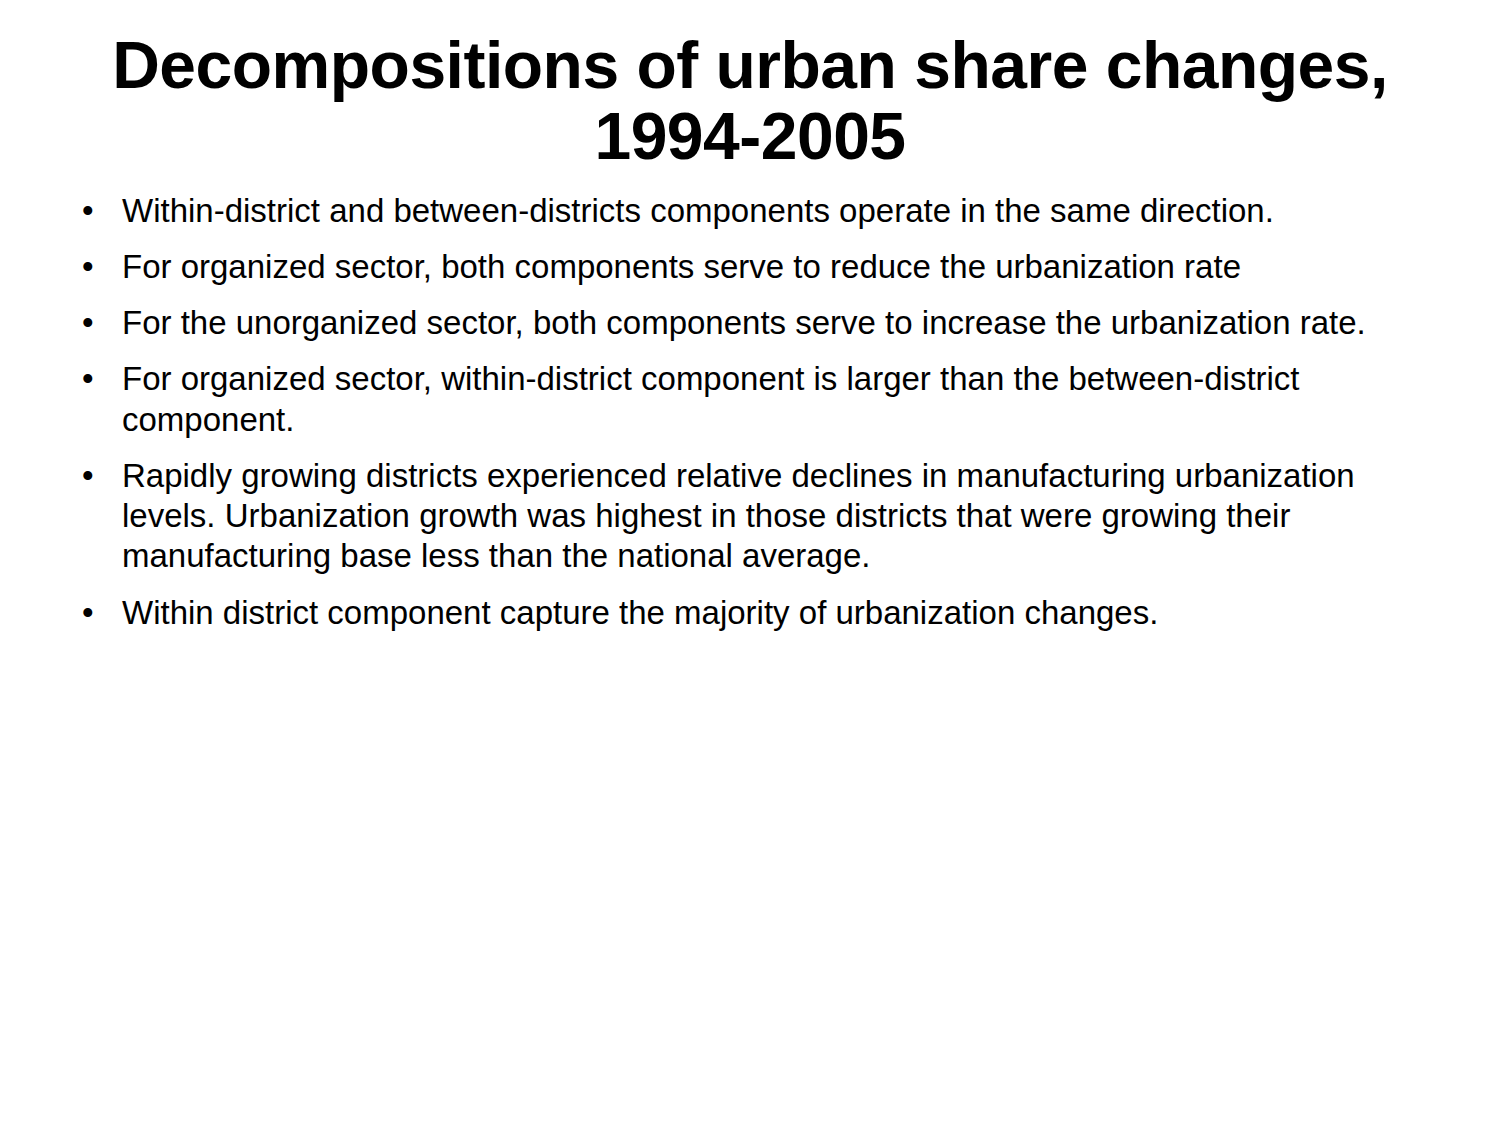Decompositions of urban share changes, 1994-2005
Within-district and between-districts components operate in the same direction.
For organized sector, both components serve to reduce the urbanization rate
For the unorganized sector, both components serve to increase the urbanization rate.
For organized sector, within-district component is larger than the between-district component.
Rapidly growing districts experienced relative declines in manufacturing urbanization levels. Urbanization growth was highest in those districts that were growing their manufacturing base less than the national average.
Within district component capture the majority of urbanization changes.